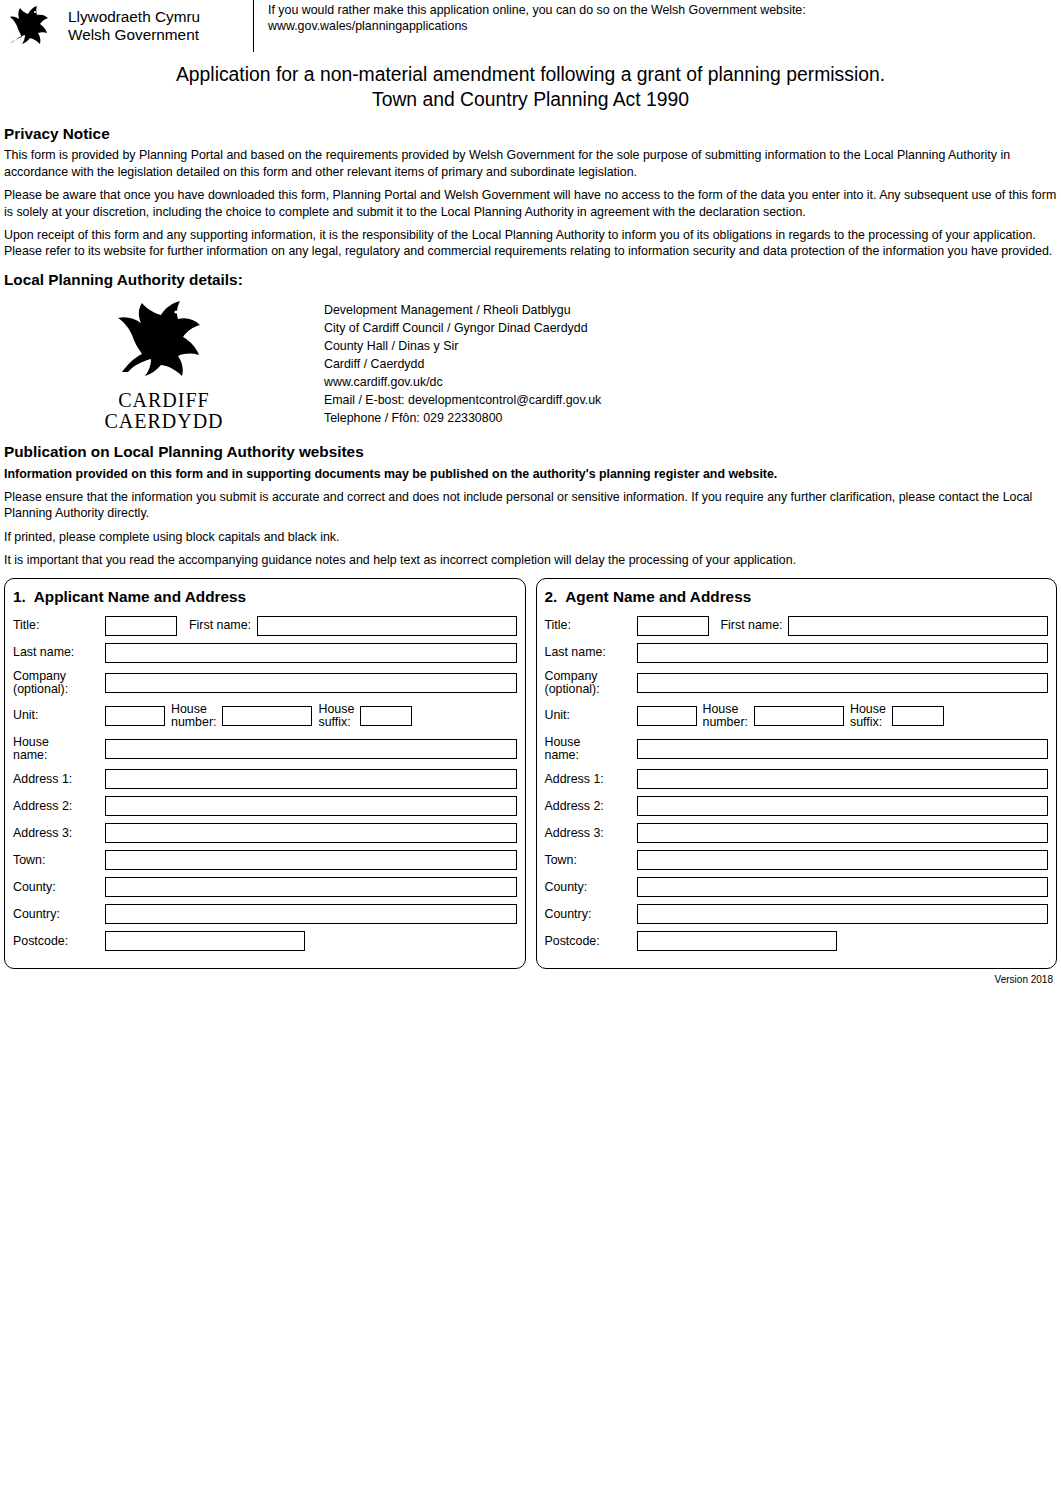Llywodraeth Cymru
Welsh Government
If you would rather make this application online, you can do so on the Welsh Government website:
www.gov.wales/planningapplications
Application for a non-material amendment following a grant of planning permission.
Town and Country Planning Act 1990
Privacy Notice
This form is provided by Planning Portal and based on the requirements provided by Welsh Government for the sole purpose of submitting information to the Local Planning Authority in accordance with the legislation detailed on this form and other relevant items of primary and subordinate legislation.
Please be aware that once you have downloaded this form, Planning Portal and Welsh Government will have no access to the form of the data you enter into it. Any subsequent use of this form is solely at your discretion, including the choice to complete and submit it to the Local Planning Authority in agreement with the declaration section.
Upon receipt of this form and any supporting information, it is the responsibility of the Local Planning Authority to inform you of its obligations in regards to the processing of your application. Please refer to its website for further information on any legal, regulatory and commercial requirements relating to information security and data protection of the information you have provided.
Local Planning Authority details:
CARDIFF
CAERDYDD
Development Management / Rheoli Datblygu
City of Cardiff Council / Gyngor Dinad Caerdydd
County Hall / Dinas y Sir
Cardiff / Caerdydd
www.cardiff.gov.uk/dc
Email / E-bost: developmentcontrol@cardiff.gov.uk
Telephone / Ffôn: 029 22330800
Publication on Local Planning Authority websites
Information provided on this form and in supporting documents may be published on the authority's planning register and website.
Please ensure that the information you submit is accurate and correct and does not include personal or sensitive information. If you require any further clarification, please contact the Local Planning Authority directly.
If printed, please complete using block capitals and black ink.
It is important that you read the accompanying guidance notes and help text as incorrect completion will delay the processing of your application.
1. Applicant Name and Address
Title: First name:
Last name:
Company
(optional):
Unit: House
number: House
suffix:
House
name:
Address 1:
Address 2:
Address 3:
Town:
County:
Country:
Postcode:
2. Agent Name and Address
Title: First name:
Last name:
Company
(optional):
Unit: House
number: House
suffix:
House
name:
Address 1:
Address 2:
Address 3:
Town:
County:
Country:
Postcode:
Version 2018